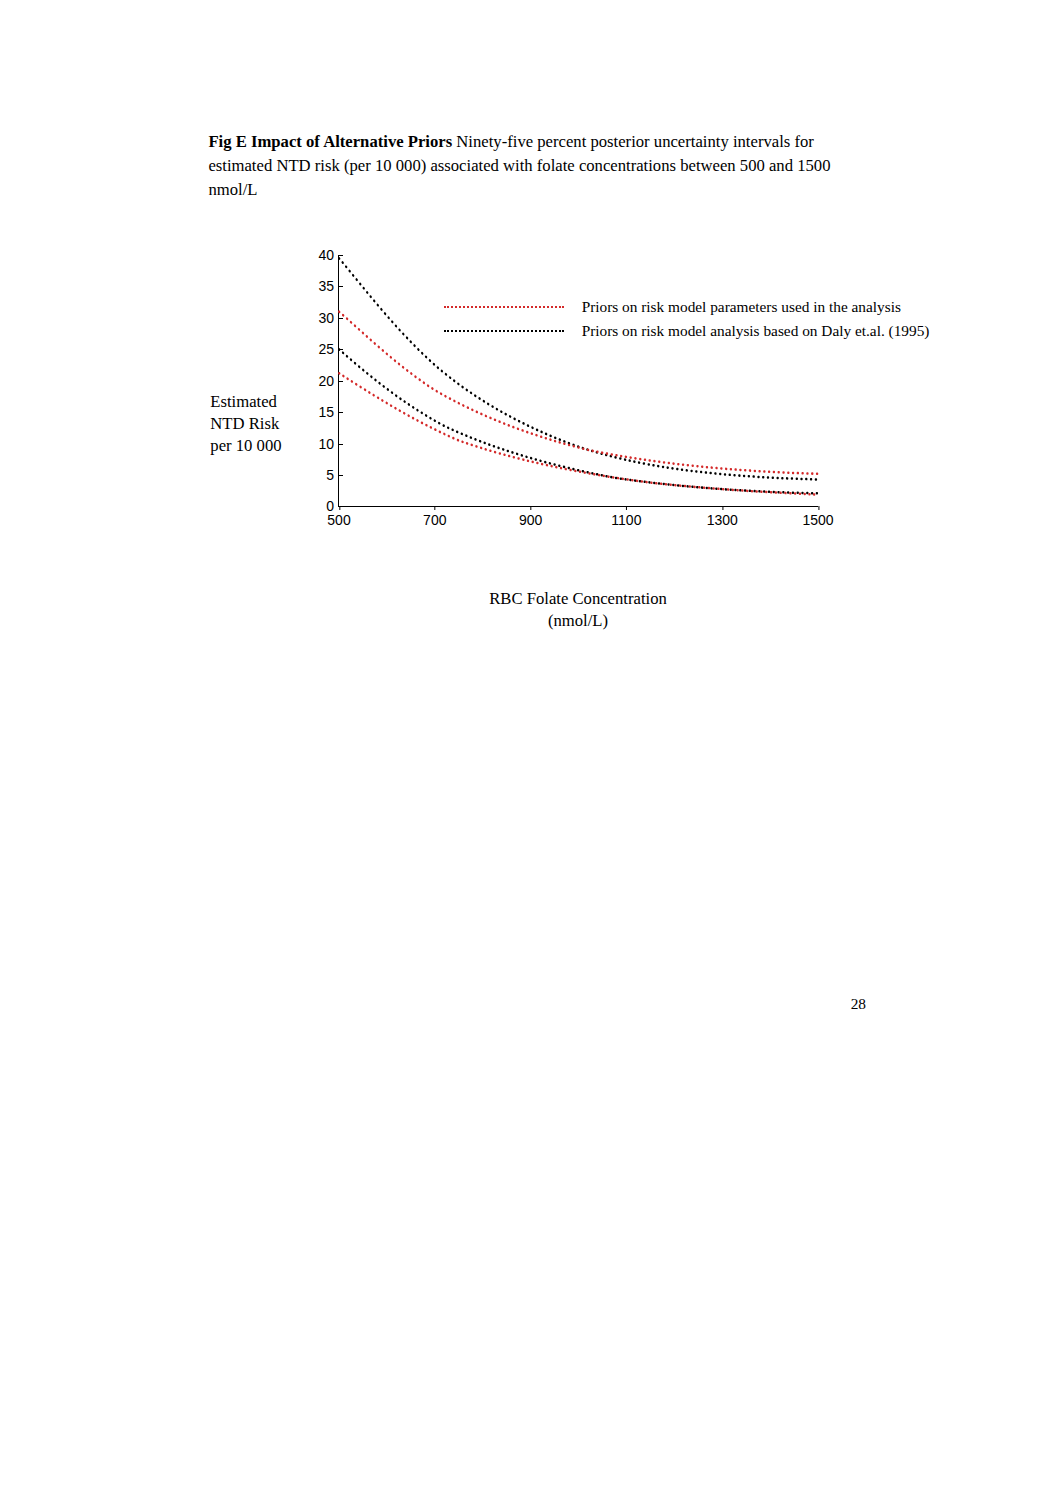Fig E Impact of Alternative Priors Ninety-five percent posterior uncertainty intervals for estimated NTD risk (per 10 000) associated with folate concentrations between 500 and 1500 nmol/L
Estimated
NTD Risk
per 10 000
40
35
30
25
20
15
10
5
0
500
700
900
1100
1300
1500
Priors on risk model parameters used in the analysis
Priors on risk model analysis based on Daly et.al. (1995)
RBC Folate Concentration
(nmol/L)
28